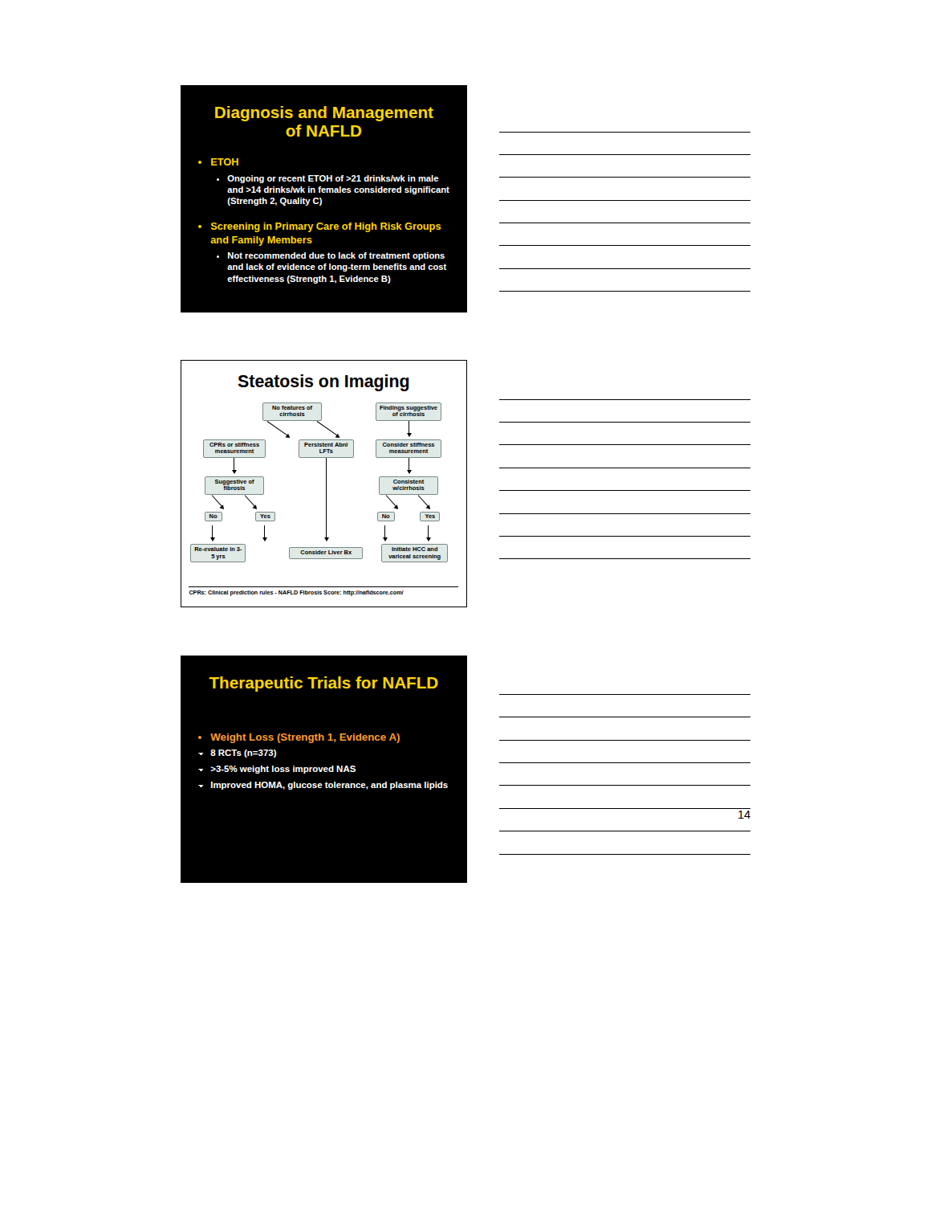Diagnosis and Management
of NAFLD
ETOH
Ongoing or recent ETOH of >21 drinks/wk in male and >14 drinks/wk in females considered significant (Strength 2, Quality C)
Screening in Primary Care of High Risk Groups and Family Members
Not recommended due to lack of treatment options and lack of evidence of long-term benefits and cost effectiveness (Strength 1, Evidence B)
Steatosis on Imaging
No features of cirrhosis
Findings suggestive of cirrhosis
CPRs or stiffness measurement
Persistent Abnl LFTs
Consider stiffness measurement
Suggestive of fibrosis
Consistent w/cirrhosis
No
Yes
No
Yes
Re-evaluate in 3-5 yrs
Consider Liver Bx
Initiate HCC and variceal screening
CPRs: Clinical prediction rules - NAFLD Fibrosis Score: http://nafldscore.com/
Therapeutic Trials for NAFLD
Weight Loss (Strength 1, Evidence A)
8 RCTs (n=373)
>3-5% weight loss improved NAS
Improved HOMA, glucose tolerance, and plasma lipids
14